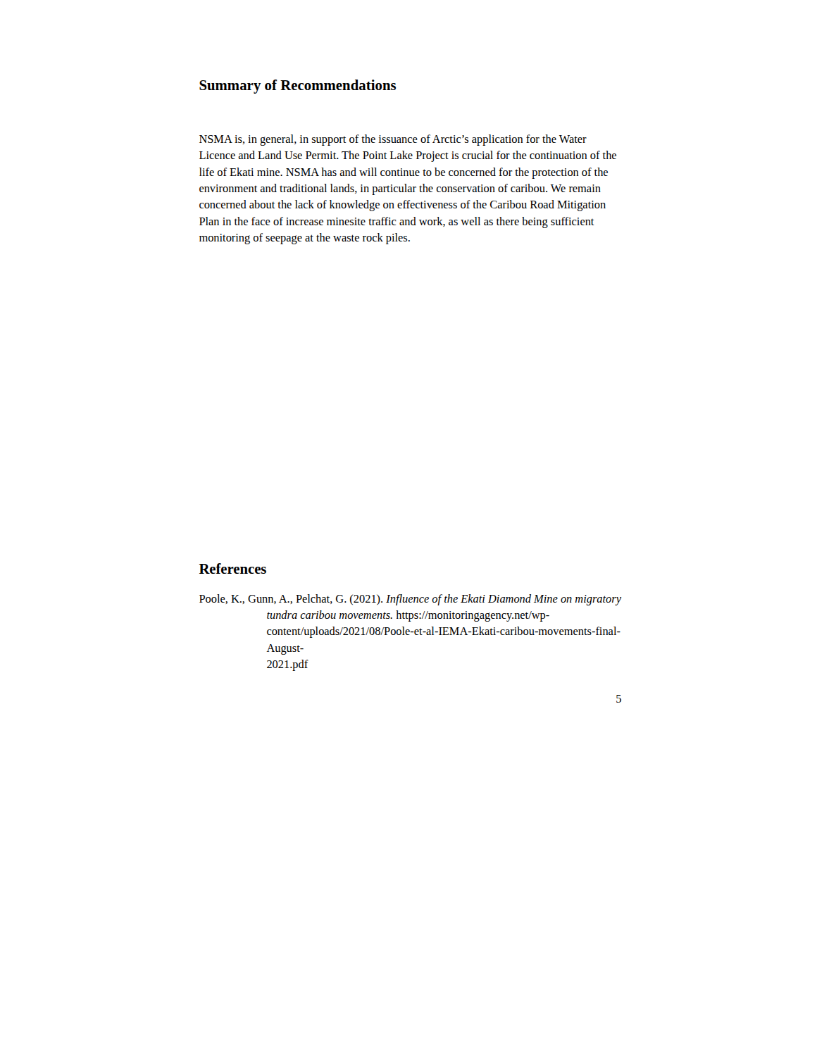Summary of Recommendations
NSMA is, in general, in support of the issuance of Arctic’s application for the Water Licence and Land Use Permit. The Point Lake Project is crucial for the continuation of the life of Ekati mine. NSMA has and will continue to be concerned for the protection of the environment and traditional lands, in particular the conservation of caribou. We remain concerned about the lack of knowledge on effectiveness of the Caribou Road Mitigation Plan in the face of increase minesite traffic and work, as well as there being sufficient monitoring of seepage at the waste rock piles.
References
Poole, K., Gunn, A., Pelchat, G. (2021). Influence of the Ekati Diamond Mine on migratory tundra caribou movements. https://monitoringagency.net/wp- content/uploads/2021/08/Poole-et-al-IEMA-Ekati-caribou-movements-final-August- 2021.pdf
5